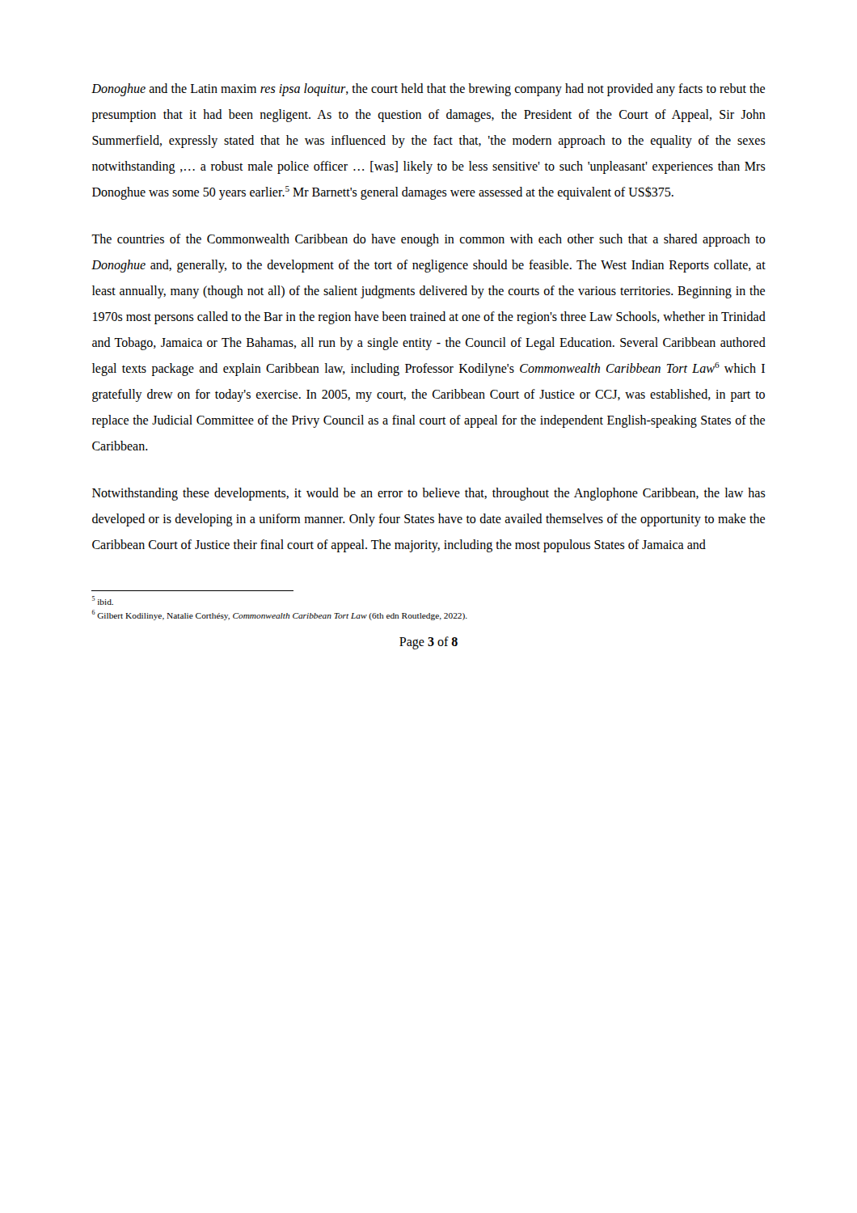Donoghue and the Latin maxim res ipsa loquitur, the court held that the brewing company had not provided any facts to rebut the presumption that it had been negligent. As to the question of damages, the President of the Court of Appeal, Sir John Summerfield, expressly stated that he was influenced by the fact that, 'the modern approach to the equality of the sexes notwithstanding ,… a robust male police officer … [was] likely to be less sensitive' to such 'unpleasant' experiences than Mrs Donoghue was some 50 years earlier.5 Mr Barnett's general damages were assessed at the equivalent of US$375.
The countries of the Commonwealth Caribbean do have enough in common with each other such that a shared approach to Donoghue and, generally, to the development of the tort of negligence should be feasible. The West Indian Reports collate, at least annually, many (though not all) of the salient judgments delivered by the courts of the various territories. Beginning in the 1970s most persons called to the Bar in the region have been trained at one of the region's three Law Schools, whether in Trinidad and Tobago, Jamaica or The Bahamas, all run by a single entity - the Council of Legal Education. Several Caribbean authored legal texts package and explain Caribbean law, including Professor Kodilyne's Commonwealth Caribbean Tort Law6 which I gratefully drew on for today's exercise. In 2005, my court, the Caribbean Court of Justice or CCJ, was established, in part to replace the Judicial Committee of the Privy Council as a final court of appeal for the independent English-speaking States of the Caribbean.
Notwithstanding these developments, it would be an error to believe that, throughout the Anglophone Caribbean, the law has developed or is developing in a uniform manner. Only four States have to date availed themselves of the opportunity to make the Caribbean Court of Justice their final court of appeal. The majority, including the most populous States of Jamaica and
5 ibid.
6 Gilbert Kodilinye, Natalie Corthésy, Commonwealth Caribbean Tort Law (6th edn Routledge, 2022).
Page 3 of 8